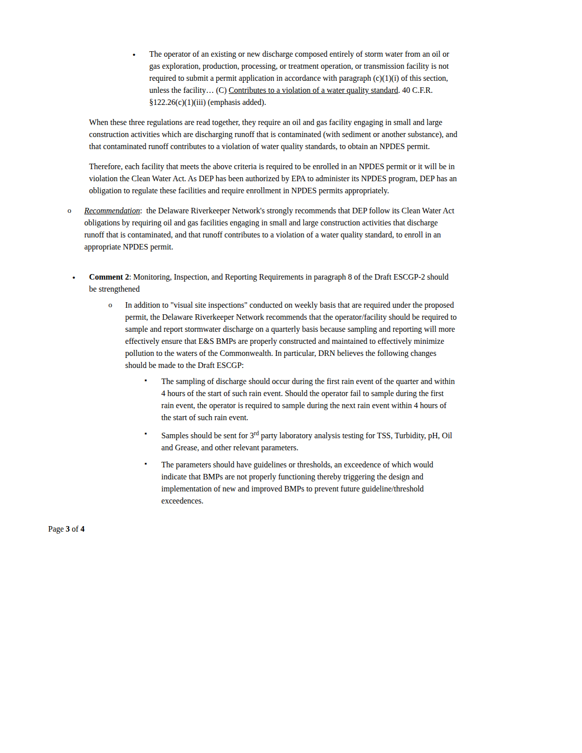The operator of an existing or new discharge composed entirely of storm water from an oil or gas exploration, production, processing, or treatment operation, or transmission facility is not required to submit a permit application in accordance with paragraph (c)(1)(i) of this section, unless the facility… (C) Contributes to a violation of a water quality standard. 40 C.F.R. §122.26(c)(1)(iii) (emphasis added).
When these three regulations are read together, they require an oil and gas facility engaging in small and large construction activities which are discharging runoff that is contaminated (with sediment or another substance), and that contaminated runoff contributes to a violation of water quality standards, to obtain an NPDES permit.
Therefore, each facility that meets the above criteria is required to be enrolled in an NPDES permit or it will be in violation the Clean Water Act. As DEP has been authorized by EPA to administer its NPDES program, DEP has an obligation to regulate these facilities and require enrollment in NPDES permits appropriately.
Recommendation: the Delaware Riverkeeper Network's strongly recommends that DEP follow its Clean Water Act obligations by requiring oil and gas facilities engaging in small and large construction activities that discharge runoff that is contaminated, and that runoff contributes to a violation of a water quality standard, to enroll in an appropriate NPDES permit.
Comment 2: Monitoring, Inspection, and Reporting Requirements in paragraph 8 of the Draft ESCGP-2 should be strengthened
In addition to "visual site inspections" conducted on weekly basis that are required under the proposed permit, the Delaware Riverkeeper Network recommends that the operator/facility should be required to sample and report stormwater discharge on a quarterly basis because sampling and reporting will more effectively ensure that E&S BMPs are properly constructed and maintained to effectively minimize pollution to the waters of the Commonwealth. In particular, DRN believes the following changes should be made to the Draft ESCGP:
The sampling of discharge should occur during the first rain event of the quarter and within 4 hours of the start of such rain event. Should the operator fail to sample during the first rain event, the operator is required to sample during the next rain event within 4 hours of the start of such rain event.
Samples should be sent for 3rd party laboratory analysis testing for TSS, Turbidity, pH, Oil and Grease, and other relevant parameters.
The parameters should have guidelines or thresholds, an exceedence of which would indicate that BMPs are not properly functioning thereby triggering the design and implementation of new and improved BMPs to prevent future guideline/threshold exceedences.
Page 3 of 4